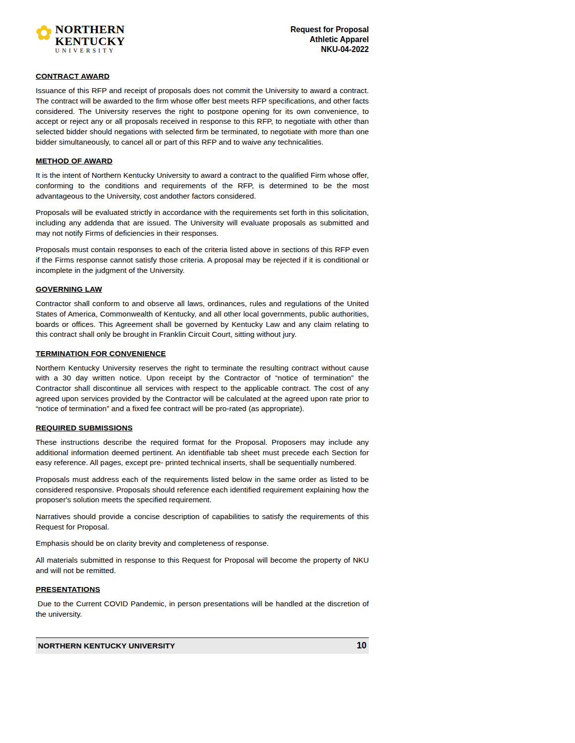✿ NORTHERN KENTUCKY UNIVERSITY
Request for Proposal
Athletic Apparel
NKU-04-2022
CONTRACT AWARD
Issuance of this RFP and receipt of proposals does not commit the University to award a contract. The contract will be awarded to the firm whose offer best meets RFP specifications, and other facts considered. The University reserves the right to postpone opening for its own convenience, to accept or reject any or all proposals received in response to this RFP, to negotiate with other than selected bidder should negations with selected firm be terminated, to negotiate with more than one bidder simultaneously, to cancel all or part of this RFP and to waive any technicalities.
METHOD OF AWARD
It is the intent of Northern Kentucky University to award a contract to the qualified Firm whose offer, conforming to the conditions and requirements of the RFP, is determined to be the most advantageous to the University, cost andother factors considered.
Proposals will be evaluated strictly in accordance with the requirements set forth in this solicitation, including any addenda that are issued. The University will evaluate proposals as submitted and may not notify Firms of deficiencies in their responses.
Proposals must contain responses to each of the criteria listed above in sections of this RFP even if the Firms response cannot satisfy those criteria. A proposal may be rejected if it is conditional or incomplete in the judgment of the University.
GOVERNING LAW
Contractor shall conform to and observe all laws, ordinances, rules and regulations of the United States of America, Commonwealth of Kentucky, and all other local governments, public authorities, boards or offices. This Agreement shall be governed by Kentucky Law and any claim relating to this contract shall only be brought in Franklin Circuit Court, sitting without jury.
TERMINATION FOR CONVENIENCE
Northern Kentucky University reserves the right to terminate the resulting contract without cause with a 30 day written notice. Upon receipt by the Contractor of “notice of termination” the Contractor shall discontinue all services with respect to the applicable contract. The cost of any agreed upon services provided by the Contractor will be calculated at the agreed upon rate prior to “notice of termination” and a fixed fee contract will be pro-rated (as appropriate).
REQUIRED SUBMISSIONS
These instructions describe the required format for the Proposal. Proposers may include any additional information deemed pertinent. An identifiable tab sheet must precede each Section for easy reference. All pages, except pre- printed technical inserts, shall be sequentially numbered.
Proposals must address each of the requirements listed below in the same order as listed to be considered responsive. Proposals should reference each identified requirement explaining how the proposer's solution meets the specified requirement.
Narratives should provide a concise description of capabilities to satisfy the requirements of this Request for Proposal.
Emphasis should be on clarity brevity and completeness of response.
All materials submitted in response to this Request for Proposal will become the property of NKU and will not be remitted.
PRESENTATIONS
Due to the Current COVID Pandemic, in person presentations will be handled at the discretion of the university.
NORTHERN KENTUCKY UNIVERSITY 10